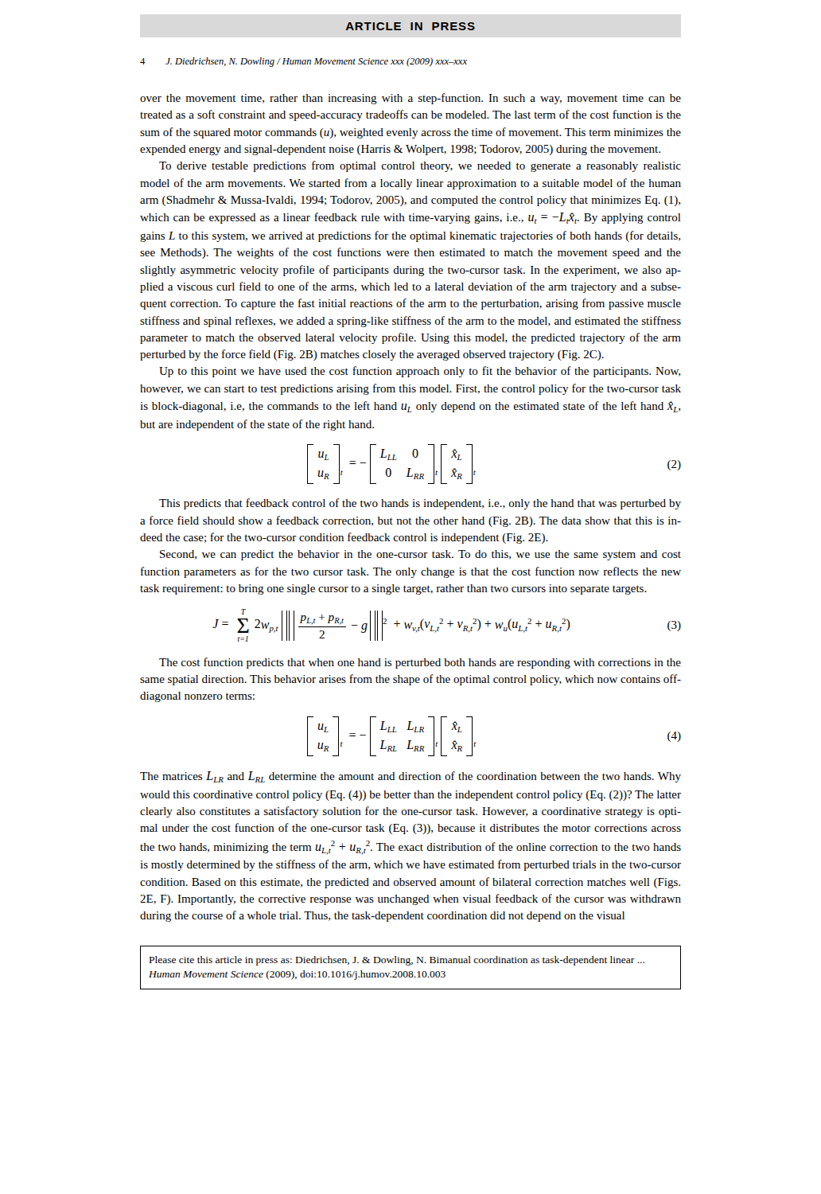ARTICLE IN PRESS
4 J. Diedrichsen, N. Dowling / Human Movement Science xxx (2009) xxx–xxx
over the movement time, rather than increasing with a step-function. In such a way, movement time can be treated as a soft constraint and speed-accuracy tradeoffs can be modeled. The last term of the cost function is the sum of the squared motor commands (u), weighted evenly across the time of movement. This term minimizes the expended energy and signal-dependent noise (Harris & Wolpert, 1998; Todorov, 2005) during the movement.
To derive testable predictions from optimal control theory, we needed to generate a reasonably realistic model of the arm movements. We started from a locally linear approximation to a suitable model of the human arm (Shadmehr & Mussa-Ivaldi, 1994; Todorov, 2005), and computed the control policy that minimizes Eq. (1), which can be expressed as a linear feedback rule with time-varying gains, i.e., ut = −Lt x̂t. By applying control gains L to this system, we arrived at predictions for the optimal kinematic trajectories of both hands (for details, see Methods). The weights of the cost functions were then estimated to match the movement speed and the slightly asymmetric velocity profile of participants during the two-cursor task. In the experiment, we also applied a viscous curl field to one of the arms, which led to a lateral deviation of the arm trajectory and a subsequent correction. To capture the fast initial reactions of the arm to the perturbation, arising from passive muscle stiffness and spinal reflexes, we added a spring-like stiffness of the arm to the model, and estimated the stiffness parameter to match the observed lateral velocity profile. Using this model, the predicted trajectory of the arm perturbed by the force field (Fig. 2 B) matches closely the averaged observed trajectory (Fig. 2 C).
Up to this point we have used the cost function approach only to fit the behavior of the participants. Now, however, we can start to test predictions arising from this model. First, the control policy for the two-cursor task is block-diagonal, i.e, the commands to the left hand uL only depend on the estimated state of the left hand x̂L, but are independent of the state of the right hand.
uL uR t = − LLL 0 0 LRR t x̂L x̂R t
(2)
This predicts that feedback control of the two hands is independent, i.e., only the hand that was perturbed by a force field should show a feedback correction, but not the other hand (Fig. 2 B). The data show that this is indeed the case; for the two-cursor condition feedback control is independent (Fig. 2 E).
Second, we can predict the behavior in the one-cursor task. To do this, we use the same system and cost function parameters as for the two cursor task. The only change is that the cost function now reflects the new task requirement: to bring one single cursor to a single target, rather than two cursors into separate targets.
J = T Σ t=1 2wp,t pL,t + pR,t 2 − g 2 + wv,t(vL,t 2 + vR,t 2) + wu(uL,t 2 + uR,t 2)
(3)
The cost function predicts that when one hand is perturbed both hands are responding with corrections in the same spatial direction. This behavior arises from the shape of the optimal control policy, which now contains off-diagonal nonzero terms:
uL uR t = − LLL LLR LRL LRR t x̂L x̂R t
(4)
The matrices LLR and LRL determine the amount and direction of the coordination between the two hands. Why would this coordinative control policy (Eq. (4)) be better than the independent control policy (Eq. (2))? The latter clearly also constitutes a satisfactory solution for the one-cursor task. However, a coordinative strategy is optimal under the cost function of the one-cursor task (Eq. (3)), because it distributes the motor corrections across the two hands, minimizing the term uL,t 2 + uR,t 2. The exact distribution of the online correction to the two hands is mostly determined by the stiffness of the arm, which we have estimated from perturbed trials in the two-cursor condition. Based on this estimate, the predicted and observed amount of bilateral correction matches well (Figs. 2 E, F). Importantly, the corrective response was unchanged when visual feedback of the cursor was withdrawn during the course of a whole trial. Thus, the task-dependent coordination did not depend on the visual
Please cite this article in press as: Diedrichsen, J. & Dowling, N. Bimanual coordination as task-dependent linear ... Human Movement Science (2009), doi:10.1016/j.humov.2008.10.003